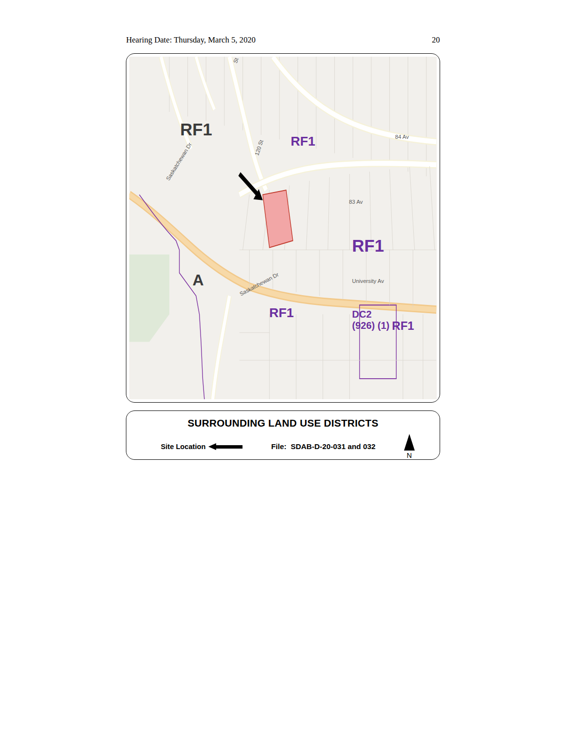Hearing Date: Thursday, March 5, 2020
20
RF1
RF1
RF1
A
RF1
DC2
(926) (1)
RF1
84 Av
83 Av
University Av
Saskatchewan Dr
Saskatchewan Dr
120 St
St
SURROUNDING LAND USE DISTRICTS
Site Location
File: SDAB-D-20-031 and 032
N